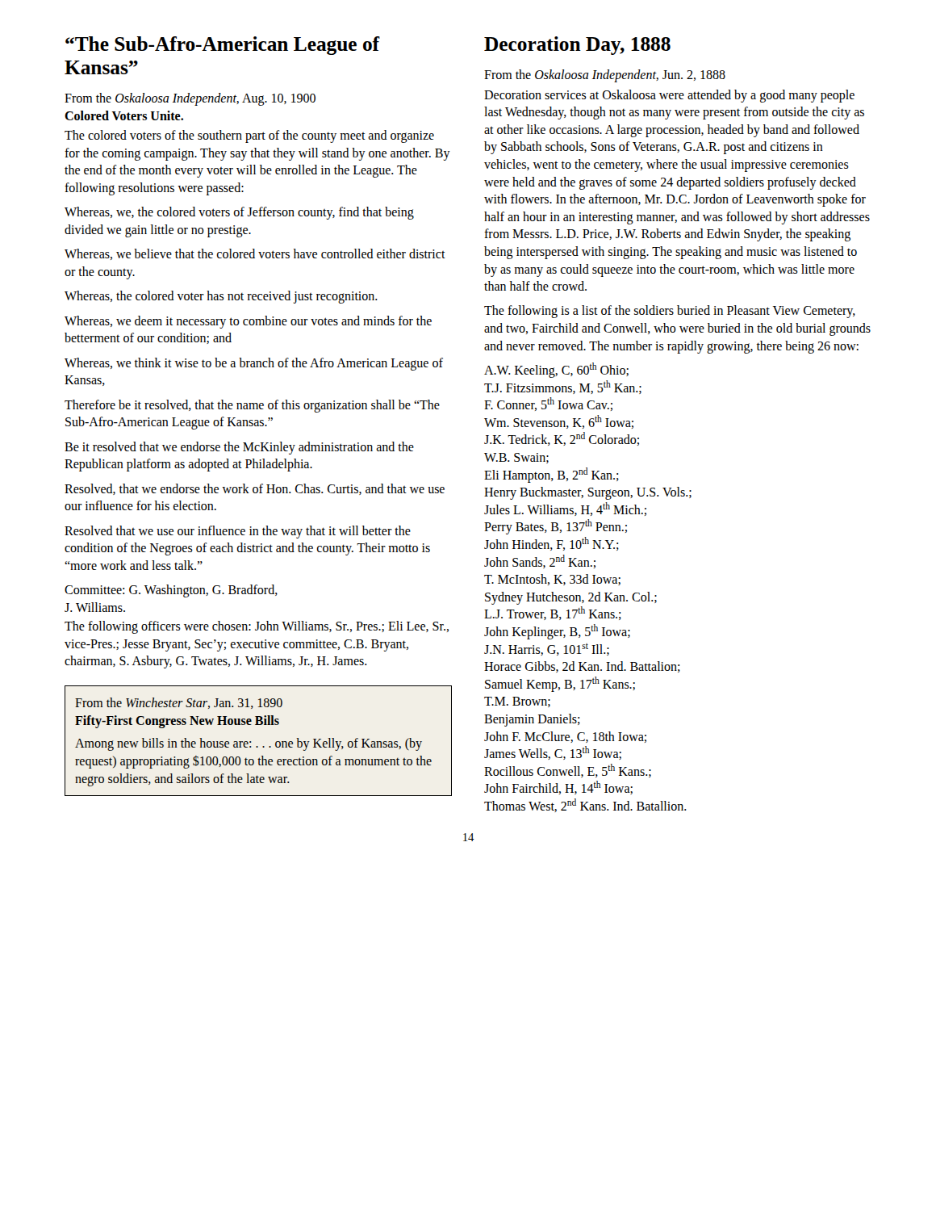“The Sub-Afro-American League of Kansas”
From the Oskaloosa Independent, Aug. 10, 1900
Colored Voters Unite.
The colored voters of the southern part of the county meet and organize for the coming campaign. They say that they will stand by one another. By the end of the month every voter will be enrolled in the League. The following resolutions were passed:
Whereas, we, the colored voters of Jefferson county, find that being divided we gain little or no prestige.
Whereas, we believe that the colored voters have controlled either district or the county.
Whereas, the colored voter has not received just recognition.
Whereas, we deem it necessary to combine our votes and minds for the betterment of our condition; and
Whereas, we think it wise to be a branch of the Afro American League of Kansas,
Therefore be it resolved, that the name of this organization shall be “The Sub-Afro-American League of Kansas.”
Be it resolved that we endorse the McKinley administration and the Republican platform as adopted at Philadelphia.
Resolved, that we endorse the work of Hon. Chas. Curtis, and that we use our influence for his election.
Resolved that we use our influence in the way that it will better the condition of the Negroes of each district and the county. Their motto is “more work and less talk.”
Committee: G. Washington, G. Bradford,
J. Williams.
The following officers were chosen: John Williams, Sr., Pres.; Eli Lee, Sr., vice-Pres.; Jesse Bryant, Sec’y; executive committee, C.B. Bryant, chairman, S. Asbury, G. Twates, J. Williams, Jr., H. James.
From the Winchester Star, Jan. 31, 1890
Fifty-First Congress New House Bills
Among new bills in the house are: . . . one by Kelly, of Kansas, (by request) appropriating $100,000 to the erection of a monument to the negro soldiers, and sailors of the late war.
Decoration Day, 1888
From the Oskaloosa Independent, Jun. 2, 1888
Decoration services at Oskaloosa were attended by a good many people last Wednesday, though not as many were present from outside the city as at other like occasions. A large procession, headed by band and followed by Sabbath schools, Sons of Veterans, G.A.R. post and citizens in vehicles, went to the cemetery, where the usual impressive ceremonies were held and the graves of some 24 departed soldiers profusely decked with flowers. In the afternoon, Mr. D.C. Jordon of Leavenworth spoke for half an hour in an interesting manner, and was followed by short addresses from Messrs. L.D. Price, J.W. Roberts and Edwin Snyder, the speaking being interspersed with singing. The speaking and music was listened to by as many as could squeeze into the court-room, which was little more than half the crowd.
The following is a list of the soldiers buried in Pleasant View Cemetery, and two, Fairchild and Conwell, who were buried in the old burial grounds and never removed. The number is rapidly growing, there being 26 now:
A.W. Keeling, C, 60th Ohio;
T.J. Fitzsimmons, M, 5th Kan.;
F. Conner, 5th Iowa Cav.;
Wm. Stevenson, K, 6th Iowa;
J.K. Tedrick, K, 2nd Colorado;
W.B. Swain;
Eli Hampton, B, 2nd Kan.;
Henry Buckmaster, Surgeon, U.S. Vols.;
Jules L. Williams, H, 4th Mich.;
Perry Bates, B, 137th Penn.;
John Hinden, F, 10th N.Y.;
John Sands, 2nd Kan.;
T. McIntosh, K, 33d Iowa;
Sydney Hutcheson, 2d Kan. Col.;
L.J. Trower, B, 17th Kans.;
John Keplinger, B, 5th Iowa;
J.N. Harris, G, 101st Ill.;
Horace Gibbs, 2d Kan. Ind. Battalion;
Samuel Kemp, B, 17th Kans.;
T.M. Brown;
Benjamin Daniels;
John F. McClure, C, 18th Iowa;
James Wells, C, 13th Iowa;
Rocillous Conwell, E, 5th Kans.;
John Fairchild, H, 14th Iowa;
Thomas West, 2nd Kans. Ind. Batallion.
14